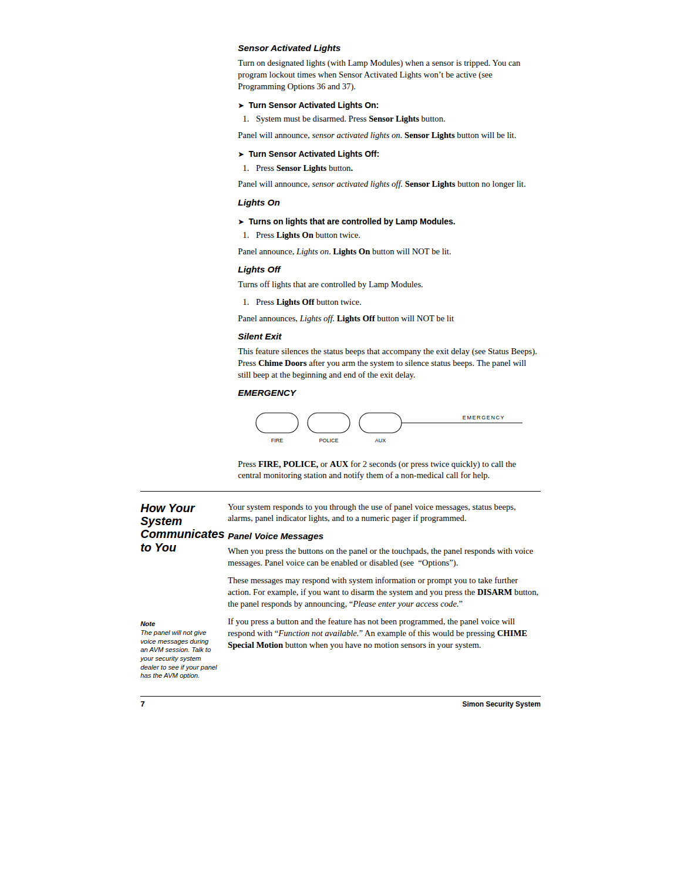Sensor Activated Lights
Turn on designated lights (with Lamp Modules) when a sensor is tripped. You can program lockout times when Sensor Activated Lights won’t be active (see Programming Options 36 and 37).
➤Turn Sensor Activated Lights On:
System must be disarmed. Press Sensor Lights button.
Panel will announce, sensor activated lights on. Sensor Lights button will be lit.
➤Turn Sensor Activated Lights Off:
Press Sensor Lights button.
Panel will announce, sensor activated lights off. Sensor Lights button no longer lit.
Lights On
➤Turns on lights that are controlled by Lamp Modules.
Press Lights On button twice.
Panel announce, Lights on. Lights On button will NOT be lit.
Lights Off
Turns off lights that are controlled by Lamp Modules.
Press Lights Off button twice.
Panel announces, Lights off. Lights Off button will NOT be lit
Silent Exit
This feature silences the status beeps that accompany the exit delay (see Status Beeps). Press Chime Doors after you arm the system to silence status beeps. The panel will still beep at the beginning and end of the exit delay.
EMERGENCY
EMERGENCY FIRE POLICE AUX
Press FIRE, POLICE, or AUX for 2 seconds (or press twice quickly) to call the central monitoring station and notify them of a non-medical call for help.
How Your
System
Communicates
to You
Note
The panel will not give voice messages during an AVM session. Talk to your security system dealer to see if your panel has the AVM option.
Your system responds to you through the use of panel voice messages, status beeps, alarms, panel indicator lights, and to a numeric pager if programmed.
Panel Voice Messages
When you press the buttons on the panel or the touchpads, the panel responds with voice messages. Panel voice can be enabled or disabled (see “Options”).
These messages may respond with system information or prompt you to take further action. For example, if you want to disarm the system and you press the DISARM button, the panel responds by announcing, “Please enter your access code.”
If you press a button and the feature has not been programmed, the panel voice will respond with “Function not available.” An example of this would be pressing CHIME Special Motion button when you have no motion sensors in your system.
7 Simon Security System